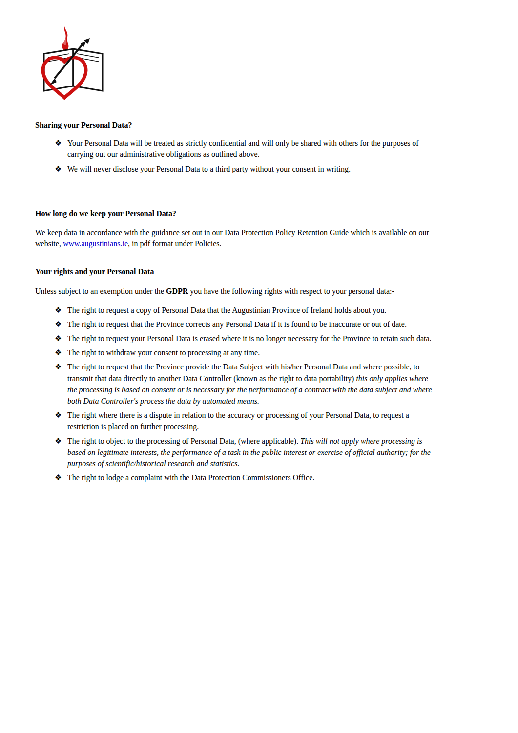Sharing your Personal Data?
Your Personal Data will be treated as strictly confidential and will only be shared with others for the purposes of carrying out our administrative obligations as outlined above.
We will never disclose your Personal Data to a third party without your consent in writing.
How long do we keep your Personal Data?
We keep data in accordance with the guidance set out in our Data Protection Policy Retention Guide which is available on our website, www.augustinians.ie, in pdf format under Policies.
Your rights and your Personal Data
Unless subject to an exemption under the GDPR you have the following rights with respect to your personal data:-
The right to request a copy of Personal Data that the Augustinian Province of Ireland holds about you.
The right to request that the Province corrects any Personal Data if it is found to be inaccurate or out of date.
The right to request your Personal Data is erased where it is no longer necessary for the Province to retain such data.
The right to withdraw your consent to processing at any time.
The right to request that the Province provide the Data Subject with his/her Personal Data and where possible, to transmit that data directly to another Data Controller (known as the right to data portability) this only applies where the processing is based on consent or is necessary for the performance of a contract with the data subject and where both Data Controller's process the data by automated means.
The right where there is a dispute in relation to the accuracy or processing of your Personal Data, to request a restriction is placed on further processing.
The right to object to the processing of Personal Data, (where applicable). This will not apply where processing is based on legitimate interests, the performance of a task in the public interest or exercise of official authority; for the purposes of scientific/historical research and statistics.
The right to lodge a complaint with the Data Protection Commissioners Office.